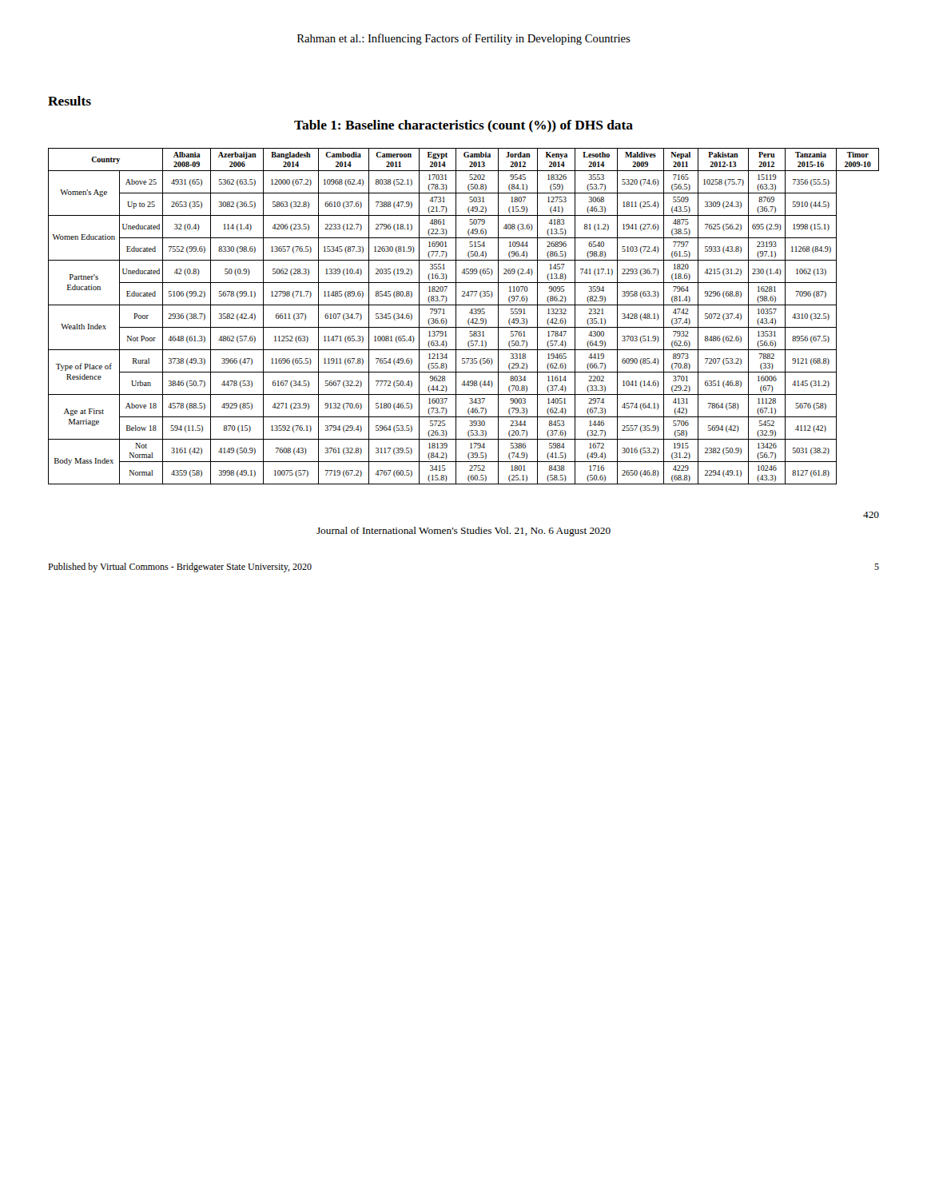Rahman et al.: Influencing Factors of Fertility in Developing Countries
Results
Table 1: Baseline characteristics (count (%)) of DHS data
| Country | Albania 2008-09 | Azerbaijan 2006 | Bangladesh 2014 | Cambodia 2014 | Cameroon 2011 | Egypt 2014 | Gambia 2013 | Jordan 2012 | Kenya 2014 | Lesotho 2014 | Maldives 2009 | Nepal 2011 | Pakistan 2012-13 | Peru 2012 | Tanzania 2015-16 | Timor 2009-10 |
| --- | --- | --- | --- | --- | --- | --- | --- | --- | --- | --- | --- | --- | --- | --- | --- | --- |
| Women's Age | Above 25 | 4931 (65) | 5362 (63.5) | 12000 (67.2) | 10968 (62.4) | 8038 (52.1) | 17031 (78.3) | 5202 (50.8) | 9545 (84.1) | 18326 (59) | 3553 (53.7) | 5320 (74.6) | 7165 (56.5) | 10258 (75.7) | 15119 (63.3) | 7356 (55.5) |
| Up to 25 | 2653 (35) | 3082 (36.5) | 5863 (32.8) | 6610 (37.6) | 7388 (47.9) | 4731 (21.7) | 5031 (49.2) | 1807 (15.9) | 12753 (41) | 3068 (46.3) | 1811 (25.4) | 5509 (43.5) | 3309 (24.3) | 8769 (36.7) | 5910 (44.5) |
| Women Education | Uneducated | 32 (0.4) | 114 (1.4) | 4206 (23.5) | 2233 (12.7) | 2796 (18.1) | 4861 (22.3) | 5079 (49.6) | 408 (3.6) | 4183 (13.5) | 81 (1.2) | 1941 (27.6) | 4875 (38.5) | 7625 (56.2) | 695 (2.9) | 1998 (15.1) |
| Educated | 7552 (99.6) | 8330 (98.6) | 13657 (76.5) | 15345 (87.3) | 12630 (81.9) | 16901 (77.7) | 5154 (50.4) | 10944 (96.4) | 26896 (86.5) | 6540 (98.8) | 5103 (72.4) | 7797 (61.5) | 5933 (43.8) | 23193 (97.1) | 11268 (84.9) |
| Partner's Education | Uneducated | 42 (0.8) | 50 (0.9) | 5062 (28.3) | 1339 (10.4) | 2035 (19.2) | 3551 (16.3) | 4599 (65) | 269 (2.4) | 1457 (13.8) | 741 (17.1) | 2293 (36.7) | 1820 (18.6) | 4215 (31.2) | 230 (1.4) | 1062 (13) |
| Educated | 5106 (99.2) | 5678 (99.1) | 12798 (71.7) | 11485 (89.6) | 8545 (80.8) | 18207 (83.7) | 2477 (35) | 11070 (97.6) | 9095 (86.2) | 3594 (82.9) | 3958 (63.3) | 7964 (81.4) | 9296 (68.8) | 16281 (98.6) | 7096 (87) |
| Wealth Index | Poor | 2936 (38.7) | 3582 (42.4) | 6611 (37) | 6107 (34.7) | 5345 (34.6) | 7971 (36.6) | 4395 (42.9) | 5591 (49.3) | 13232 (42.6) | 2321 (35.1) | 3428 (48.1) | 4742 (37.4) | 5072 (37.4) | 10357 (43.4) | 4310 (32.5) |
| Not Poor | 4648 (61.3) | 4862 (57.6) | 11252 (63) | 11471 (65.3) | 10081 (65.4) | 13791 (63.4) | 5831 (57.1) | 5761 (50.7) | 17847 (57.4) | 4300 (64.9) | 3703 (51.9) | 7932 (62.6) | 8486 (62.6) | 13531 (56.6) | 8956 (67.5) |
| Type of Place of Residence | Rural | 3738 (49.3) | 3966 (47) | 11696 (65.5) | 11911 (67.8) | 7654 (49.6) | 12134 (55.8) | 5735 (56) | 3318 (29.2) | 19465 (62.6) | 4419 (66.7) | 6090 (85.4) | 8973 (70.8) | 7207 (53.2) | 7882 (33) | 9121 (68.8) |
| Urban | 3846 (50.7) | 4478 (53) | 6167 (34.5) | 5667 (32.2) | 7772 (50.4) | 9628 (44.2) | 4498 (44) | 8034 (70.8) | 11614 (37.4) | 2202 (33.3) | 1041 (14.6) | 3701 (29.2) | 6351 (46.8) | 16006 (67) | 4145 (31.2) |
| Age at First Marriage | Above 18 | 4578 (88.5) | 4929 (85) | 4271 (23.9) | 9132 (70.6) | 5180 (46.5) | 16037 (73.7) | 3437 (46.7) | 9003 (79.3) | 14051 (62.4) | 2974 (67.3) | 4574 (64.1) | 4131 (42) | 7864 (58) | 11128 (67.1) | 5676 (58) |
| Below 18 | 594 (11.5) | 870 (15) | 13592 (76.1) | 3794 (29.4) | 5964 (53.5) | 5725 (26.3) | 3930 (53.3) | 2344 (20.7) | 8453 (37.6) | 1446 (32.7) | 2557 (35.9) | 5706 (58) | 5694 (42) | 5452 (32.9) | 4112 (42) |
| Body Mass Index | Not Normal | 3161 (42) | 4149 (50.9) | 7608 (43) | 3761 (32.8) | 3117 (39.5) | 18139 (84.2) | 1794 (39.5) | 5386 (74.9) | 5984 (41.5) | 1672 (49.4) | 3016 (53.2) | 1915 (31.2) | 2382 (50.9) | 13426 (56.7) | 5031 (38.2) |
| Normal | 4359 (58) | 3998 (49.1) | 10075 (57) | 7719 (67.2) | 4767 (60.5) | 3415 (15.8) | 2752 (60.5) | 1801 (25.1) | 8438 (58.5) | 1716 (50.6) | 2650 (46.8) | 4229 (68.8) | 2294 (49.1) | 10246 (43.3) | 8127 (61.8) |
420
Journal of International Women's Studies Vol. 21, No. 6 August 2020
Published by Virtual Commons - Bridgewater State University, 2020 5